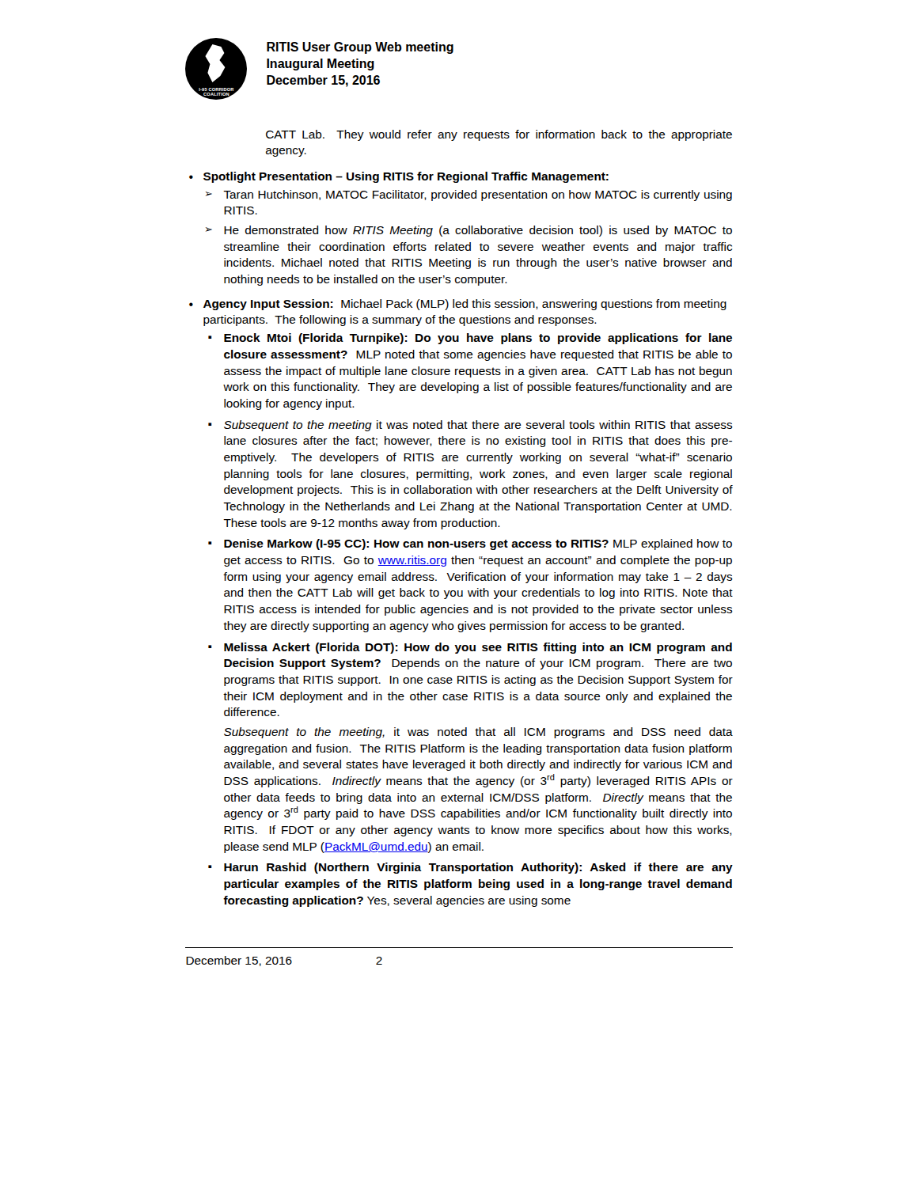I-95 CORRIDOR
COALITION
RITIS User Group Web meeting
Inaugural Meeting
December 15, 2016
CATT Lab. They would refer any requests for information back to the appropriate agency.
Spotlight Presentation – Using RITIS for Regional Traffic Management:
Taran Hutchinson, MATOC Facilitator, provided presentation on how MATOC is currently using RITIS.
He demonstrated how RITIS Meeting (a collaborative decision tool) is used by MATOC to streamline their coordination efforts related to severe weather events and major traffic incidents. Michael noted that RITIS Meeting is run through the user’s native browser and nothing needs to be installed on the user’s computer.
Agency Input Session: Michael Pack (MLP) led this session, answering questions from meeting participants. The following is a summary of the questions and responses.
Enock Mtoi (Florida Turnpike): Do you have plans to provide applications for lane closure assessment? MLP noted that some agencies have requested that RITIS be able to assess the impact of multiple lane closure requests in a given area. CATT Lab has not begun work on this functionality. They are developing a list of possible features/functionality and are looking for agency input.
Subsequent to the meeting it was noted that there are several tools within RITIS that assess lane closures after the fact; however, there is no existing tool in RITIS that does this pre-emptively. The developers of RITIS are currently working on several “what-if” scenario planning tools for lane closures, permitting, work zones, and even larger scale regional development projects. This is in collaboration with other researchers at the Delft University of Technology in the Netherlands and Lei Zhang at the National Transportation Center at UMD. These tools are 9-12 months away from production.
Denise Markow (I-95 CC): How can non-users get access to RITIS? MLP explained how to get access to RITIS. Go to www.ritis.org then “request an account” and complete the pop-up form using your agency email address. Verification of your information may take 1 – 2 days and then the CATT Lab will get back to you with your credentials to log into RITIS. Note that RITIS access is intended for public agencies and is not provided to the private sector unless they are directly supporting an agency who gives permission for access to be granted.
Melissa Ackert (Florida DOT): How do you see RITIS fitting into an ICM program and Decision Support System? Depends on the nature of your ICM program. There are two programs that RITIS support. In one case RITIS is acting as the Decision Support System for their ICM deployment and in the other case RITIS is a data source only and explained the difference.
Subsequent to the meeting, it was noted that all ICM programs and DSS need data aggregation and fusion. The RITIS Platform is the leading transportation data fusion platform available, and several states have leveraged it both directly and indirectly for various ICM and DSS applications. Indirectly means that the agency (or 3rd party) leveraged RITIS APIs or other data feeds to bring data into an external ICM/DSS platform. Directly means that the agency or 3rd party paid to have DSS capabilities and/or ICM functionality built directly into RITIS. If FDOT or any other agency wants to know more specifics about how this works, please send MLP (PackML@umd.edu) an email.
Harun Rashid (Northern Virginia Transportation Authority): Asked if there are any particular examples of the RITIS platform being used in a long-range travel demand forecasting application? Yes, several agencies are using some
December 15, 2016
2